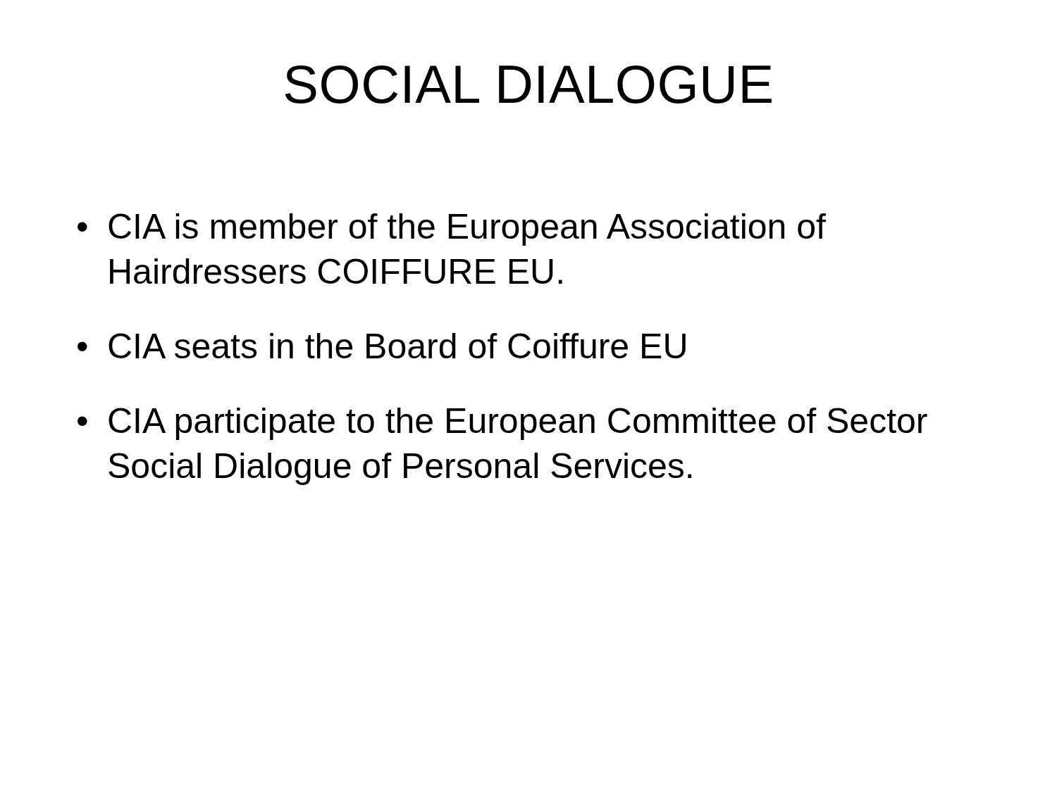SOCIAL DIALOGUE
CIA is member of the European Association of Hairdressers COIFFURE EU.
CIA seats in the Board of Coiffure EU
CIA participate to the European Committee of Sector Social Dialogue of Personal Services.